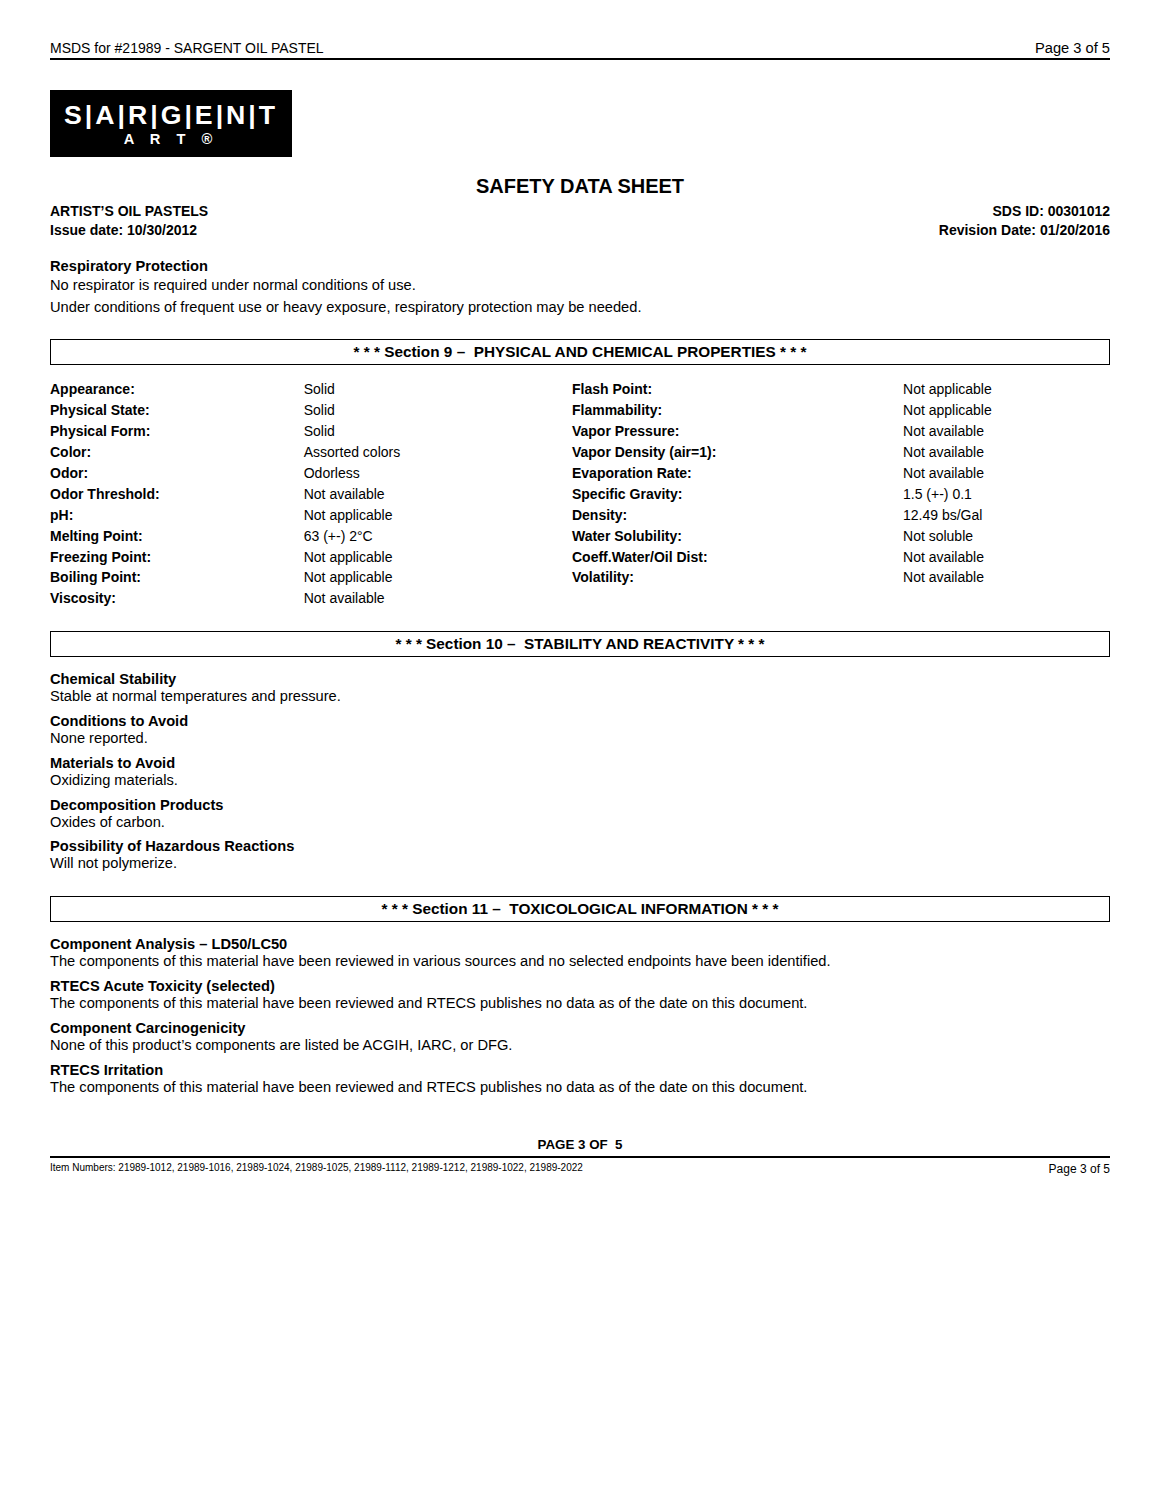MSDS for #21989 - SARGENT OIL PASTEL
Page 3 of 5
S|A|R|G|E|N|T A R T ®
SAFETY DATA SHEET
ARTIST’S OIL PASTELS
Issue date: 10/30/2012
SDS ID: 00301012
Revision Date: 01/20/2016
Respiratory Protection
No respirator is required under normal conditions of use.
Under conditions of frequent use or heavy exposure, respiratory protection may be needed.
* * * Section 9 – PHYSICAL AND CHEMICAL PROPERTIES * * *
| Appearance: | Solid | | Flash Point: | Not applicable |
| Physical State: | Solid | | Flammability: | Not applicable |
| Physical Form: | Solid | | Vapor Pressure: | Not available |
| Color: | Assorted colors | | Vapor Density (air=1): | Not available |
| Odor: | Odorless | | Evaporation Rate: | Not available |
| Odor Threshold: | Not available | | Specific Gravity: | 1.5 (+-) 0.1 |
| pH: | Not applicable | | Density: | 12.49 bs/Gal |
| Melting Point: | 63 (+-) 2°C | | Water Solubility: | Not soluble |
| Freezing Point: | Not applicable | | Coeff.Water/Oil Dist: | Not available |
| Boiling Point: | Not applicable | | Volatility: | Not available |
| Viscosity: | Not available | | | |
* * * Section 10 – STABILITY AND REACTIVITY * * *
Chemical Stability
Stable at normal temperatures and pressure.
Conditions to Avoid
None reported.
Materials to Avoid
Oxidizing materials.
Decomposition Products
Oxides of carbon.
Possibility of Hazardous Reactions
Will not polymerize.
* * * Section 11 – TOXICOLOGICAL INFORMATION * * *
Component Analysis – LD50/LC50
The components of this material have been reviewed in various sources and no selected endpoints have been identified.
RTECS Acute Toxicity (selected)
The components of this material have been reviewed and RTECS publishes no data as of the date on this document.
Component Carcinogenicity
None of this product’s components are listed be ACGIH, IARC, or DFG.
RTECS Irritation
The components of this material have been reviewed and RTECS publishes no data as of the date on this document.
PAGE 3 OF 5
Item Numbers: 21989-1012, 21989-1016, 21989-1024, 21989-1025, 21989-1112, 21989-1212, 21989-1022, 21989-2022 Page 3 of 5